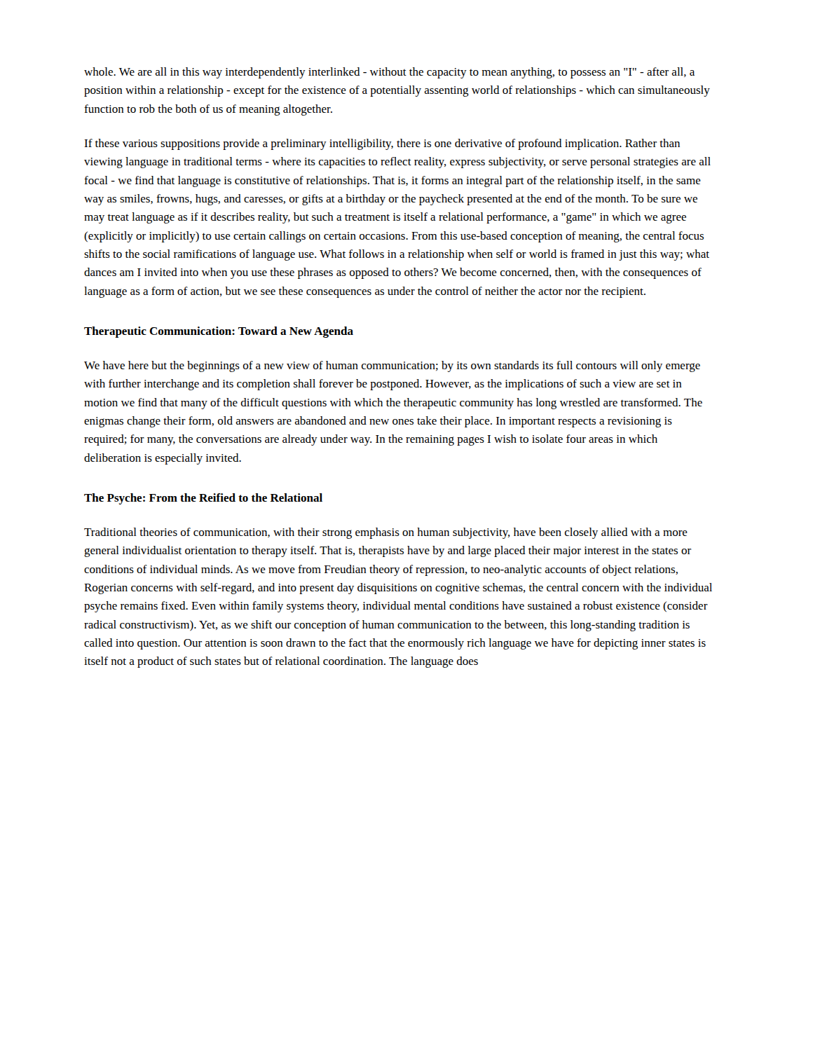whole. We are all in this way interdependently interlinked - without the capacity to mean anything, to possess an "I" - after all, a position within a relationship - except for the existence of a potentially assenting world of relationships - which can simultaneously function to rob the both of us of meaning altogether.
If these various suppositions provide a preliminary intelligibility, there is one derivative of profound implication. Rather than viewing language in traditional terms - where its capacities to reflect reality, express subjectivity, or serve personal strategies are all focal - we find that language is constitutive of relationships. That is, it forms an integral part of the relationship itself, in the same way as smiles, frowns, hugs, and caresses, or gifts at a birthday or the paycheck presented at the end of the month. To be sure we may treat language as if it describes reality, but such a treatment is itself a relational performance, a "game" in which we agree (explicitly or implicitly) to use certain callings on certain occasions. From this use-based conception of meaning, the central focus shifts to the social ramifications of language use. What follows in a relationship when self or world is framed in just this way; what dances am I invited into when you use these phrases as opposed to others? We become concerned, then, with the consequences of language as a form of action, but we see these consequences as under the control of neither the actor nor the recipient.
Therapeutic Communication: Toward a New Agenda
We have here but the beginnings of a new view of human communication; by its own standards its full contours will only emerge with further interchange and its completion shall forever be postponed. However, as the implications of such a view are set in motion we find that many of the difficult questions with which the therapeutic community has long wrestled are transformed. The enigmas change their form, old answers are abandoned and new ones take their place. In important respects a revisioning is required; for many, the conversations are already under way. In the remaining pages I wish to isolate four areas in which deliberation is especially invited.
The Psyche: From the Reified to the Relational
Traditional theories of communication, with their strong emphasis on human subjectivity, have been closely allied with a more general individualist orientation to therapy itself. That is, therapists have by and large placed their major interest in the states or conditions of individual minds. As we move from Freudian theory of repression, to neo-analytic accounts of object relations, Rogerian concerns with self-regard, and into present day disquisitions on cognitive schemas, the central concern with the individual psyche remains fixed. Even within family systems theory, individual mental conditions have sustained a robust existence (consider radical constructivism). Yet, as we shift our conception of human communication to the between, this long-standing tradition is called into question. Our attention is soon drawn to the fact that the enormously rich language we have for depicting inner states is itself not a product of such states but of relational coordination. The language does